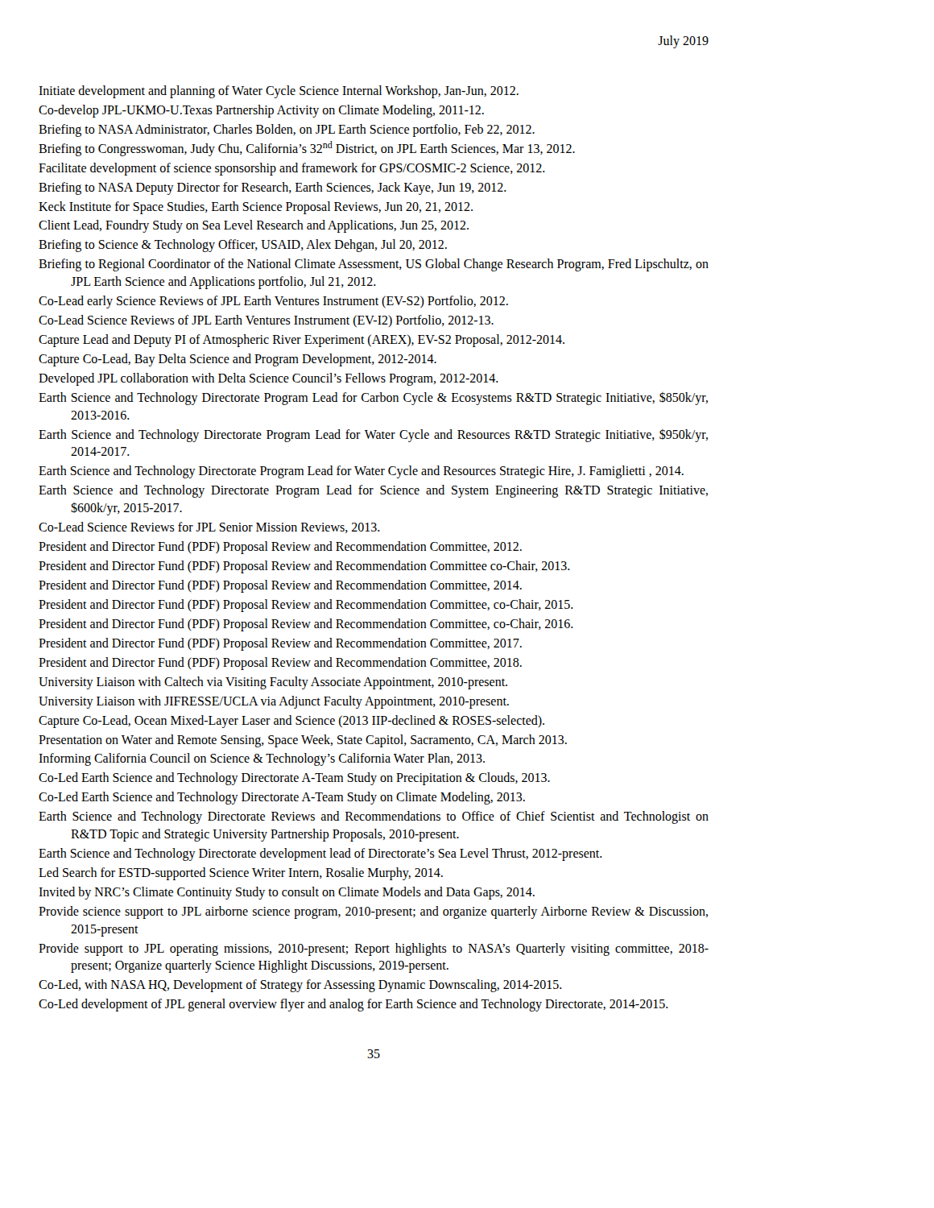July 2019
Initiate development and planning of Water Cycle Science Internal Workshop, Jan-Jun, 2012.
Co-develop JPL-UKMO-U.Texas Partnership Activity on Climate Modeling, 2011-12.
Briefing to NASA Administrator, Charles Bolden, on JPL Earth Science portfolio, Feb 22, 2012.
Briefing to Congresswoman, Judy Chu, California’s 32nd District, on JPL Earth Sciences, Mar 13, 2012.
Facilitate development of science sponsorship and framework for GPS/COSMIC-2 Science, 2012.
Briefing to NASA Deputy Director for Research, Earth Sciences, Jack Kaye, Jun 19, 2012.
Keck Institute for Space Studies, Earth Science Proposal Reviews, Jun 20, 21, 2012.
Client Lead, Foundry Study on Sea Level Research and Applications, Jun 25, 2012.
Briefing to Science & Technology Officer, USAID, Alex Dehgan, Jul 20, 2012.
Briefing to Regional Coordinator of the National Climate Assessment, US Global Change Research Program, Fred Lipschultz, on JPL Earth Science and Applications portfolio, Jul 21, 2012.
Co-Lead early Science Reviews of JPL Earth Ventures Instrument (EV-S2) Portfolio, 2012.
Co-Lead Science Reviews of JPL Earth Ventures Instrument (EV-I2) Portfolio, 2012-13.
Capture Lead and Deputy PI of Atmospheric River Experiment (AREX), EV-S2 Proposal, 2012-2014.
Capture Co-Lead, Bay Delta Science and Program Development, 2012-2014.
Developed JPL collaboration with Delta Science Council’s Fellows Program, 2012-2014.
Earth Science and Technology Directorate Program Lead for Carbon Cycle & Ecosystems R&TD Strategic Initiative, $850k/yr, 2013-2016.
Earth Science and Technology Directorate Program Lead for Water Cycle and Resources R&TD Strategic Initiative, $950k/yr, 2014-2017.
Earth Science and Technology Directorate Program Lead for Water Cycle and Resources Strategic Hire, J. Famiglietti , 2014.
Earth Science and Technology Directorate Program Lead for Science and System Engineering R&TD Strategic Initiative, $600k/yr, 2015-2017.
Co-Lead Science Reviews for JPL Senior Mission Reviews, 2013.
President and Director Fund (PDF) Proposal Review and Recommendation Committee, 2012.
President and Director Fund (PDF) Proposal Review and Recommendation Committee co-Chair, 2013.
President and Director Fund (PDF) Proposal Review and Recommendation Committee, 2014.
President and Director Fund (PDF) Proposal Review and Recommendation Committee, co-Chair, 2015.
President and Director Fund (PDF) Proposal Review and Recommendation Committee, co-Chair, 2016.
President and Director Fund (PDF) Proposal Review and Recommendation Committee, 2017.
President and Director Fund (PDF) Proposal Review and Recommendation Committee, 2018.
University Liaison with Caltech via Visiting Faculty Associate Appointment, 2010-present.
University Liaison with JIFRESSE/UCLA via Adjunct Faculty Appointment, 2010-present.
Capture Co-Lead, Ocean Mixed-Layer Laser and Science (2013 IIP-declined & ROSES-selected).
Presentation on Water and Remote Sensing, Space Week, State Capitol, Sacramento, CA, March 2013.
Informing California Council on Science & Technology’s California Water Plan, 2013.
Co-Led Earth Science and Technology Directorate A-Team Study on Precipitation & Clouds, 2013.
Co-Led Earth Science and Technology Directorate A-Team Study on Climate Modeling, 2013.
Earth Science and Technology Directorate Reviews and Recommendations to Office of Chief Scientist and Technologist on R&TD Topic and Strategic University Partnership Proposals, 2010-present.
Earth Science and Technology Directorate development lead of Directorate’s Sea Level Thrust, 2012-present.
Led Search for ESTD-supported Science Writer Intern, Rosalie Murphy, 2014.
Invited by NRC’s Climate Continuity Study to consult on Climate Models and Data Gaps, 2014.
Provide science support to JPL airborne science program, 2010-present; and organize quarterly Airborne Review & Discussion, 2015-present
Provide support to JPL operating missions, 2010-present; Report highlights to NASA’s Quarterly visiting committee, 2018-present; Organize quarterly Science Highlight Discussions, 2019-persent.
Co-Led, with NASA HQ, Development of Strategy for Assessing Dynamic Downscaling, 2014-2015.
Co-Led development of JPL general overview flyer and analog for Earth Science and Technology Directorate, 2014-2015.
35